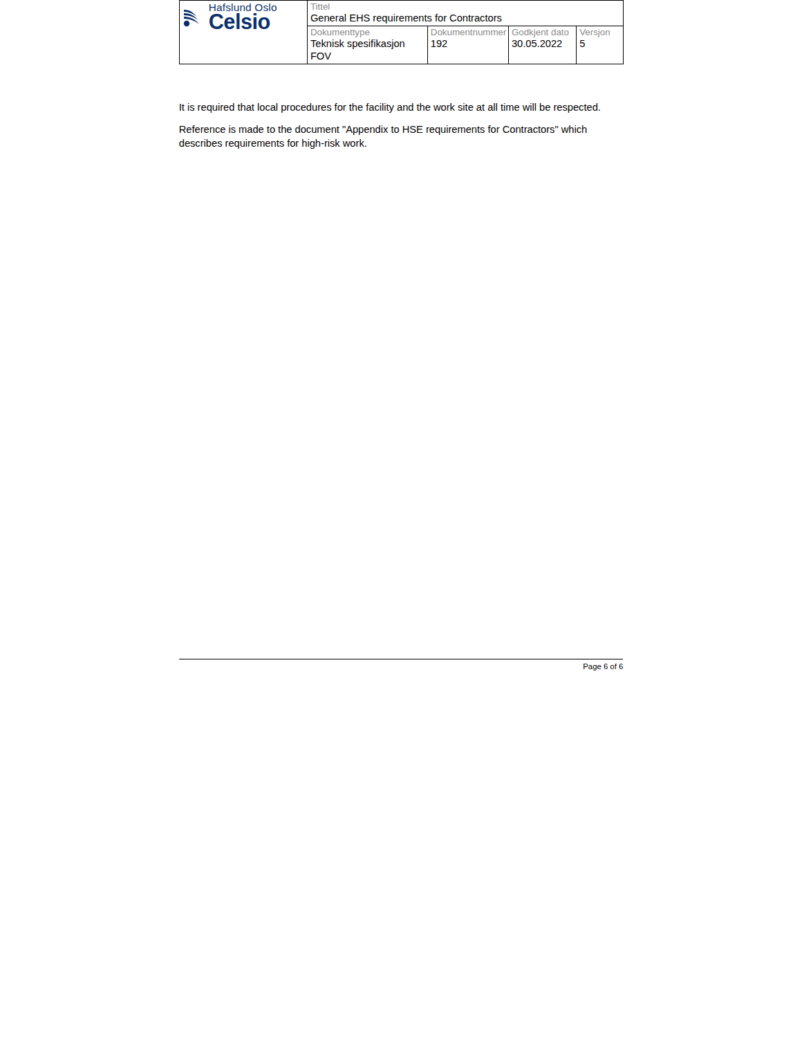| Hafslund Oslo Celsio | Tittel General EHS requirements for Contractors |
| Dokumenttype Teknisk spesifikasjon FOV | Dokumentnummer 192 | Godkjent dato 30.05.2022 | Versjon 5 |
It is required that local procedures for the facility and the work site at all time will be respected.
Reference is made to the document "Appendix to HSE requirements for Contractors" which describes requirements for high-risk work.
Page 6 of 6